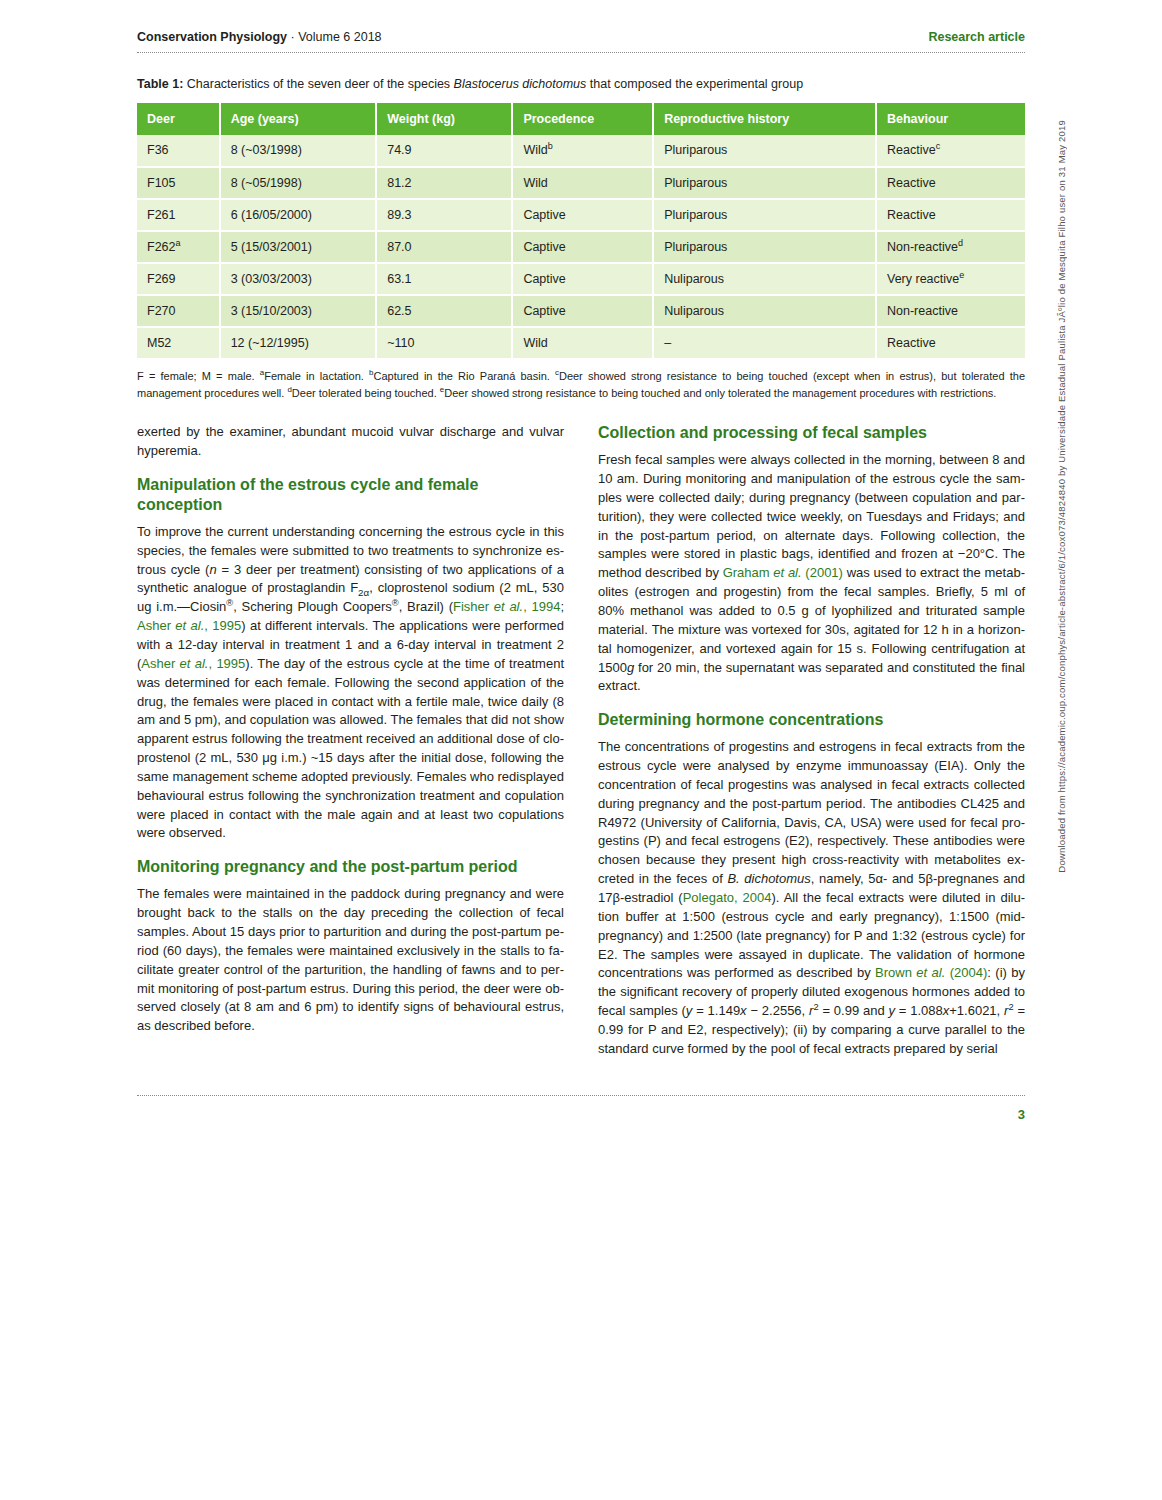Downloaded from https://academic.oup.com/conphys/article-abstract/6/1/cox073/4824840 by Universidade Estadual Paulista JÃºlio de Mesquita Filho user on 31 May 2019
Conservation Physiology · Volume 6 2018
Research article
Table 1: Characteristics of the seven deer of the species Blastocerus dichotomus that composed the experimental group
| Deer | Age (years) | Weight (kg) | Procedence | Reproductive history | Behaviour |
| --- | --- | --- | --- | --- | --- |
| F36 | 8 (~03/1998) | 74.9 | Wild b | Pluriparous | Reactive c |
| F105 | 8 (~05/1998) | 81.2 | Wild | Pluriparous | Reactive |
| F261 | 6 (16/05/2000) | 89.3 | Captive | Pluriparous | Reactive |
| F262 a | 5 (15/03/2001) | 87.0 | Captive | Pluriparous | Non-reactive d |
| F269 | 3 (03/03/2003) | 63.1 | Captive | Nuliparous | Very reactive e |
| F270 | 3 (15/10/2003) | 62.5 | Captive | Nuliparous | Non-reactive |
| M52 | 12 (~12/1995) | ~110 | Wild | – | Reactive |
F = female; M = male. aFemale in lactation. bCaptured in the Rio Paraná basin. cDeer showed strong resistance to being touched (except when in estrus), but tolerated the management procedures well. dDeer tolerated being touched. eDeer showed strong resistance to being touched and only tolerated the management procedures with restrictions.
exerted by the examiner, abundant mucoid vulvar discharge and vulvar hyperemia.
Manipulation of the estrous cycle and female conception
To improve the current understanding concerning the estrous cycle in this species, the females were submitted to two treatments to synchronize estrous cycle (n = 3 deer per treatment) consisting of two applications of a synthetic analogue of prostaglandin F2α, cloprostenol sodium (2 mL, 530 ug i.m.—Ciosin®, Schering Plough Coopers®, Brazil) (Fisher et al., 1994; Asher et al., 1995) at different intervals. The applications were performed with a 12-day interval in treatment 1 and a 6-day interval in treatment 2 (Asher et al., 1995). The day of the estrous cycle at the time of treatment was determined for each female. Following the second application of the drug, the females were placed in contact with a fertile male, twice daily (8 am and 5 pm), and copulation was allowed. The females that did not show apparent estrus following the treatment received an additional dose of cloprostenol (2 mL, 530 μg i.m.) ~15 days after the initial dose, following the same management scheme adopted previously. Females who redisplayed behavioural estrus following the synchronization treatment and copulation were placed in contact with the male again and at least two copulations were observed.
Monitoring pregnancy and the post-partum period
The females were maintained in the paddock during pregnancy and were brought back to the stalls on the day preceding the collection of fecal samples. About 15 days prior to parturition and during the post-partum period (60 days), the females were maintained exclusively in the stalls to facilitate greater control of the parturition, the handling of fawns and to permit monitoring of post-partum estrus. During this period, the deer were observed closely (at 8 am and 6 pm) to identify signs of behavioural estrus, as described before.
Collection and processing of fecal samples
Fresh fecal samples were always collected in the morning, between 8 and 10 am. During monitoring and manipulation of the estrous cycle the samples were collected daily; during pregnancy (between copulation and parturition), they were collected twice weekly, on Tuesdays and Fridays; and in the post-partum period, on alternate days. Following collection, the samples were stored in plastic bags, identified and frozen at −20°C. The method described by Graham et al. (2001) was used to extract the metabolites (estrogen and progestin) from the fecal samples. Briefly, 5 ml of 80% methanol was added to 0.5 g of lyophilized and triturated sample material. The mixture was vortexed for 30s, agitated for 12 h in a horizontal homogenizer, and vortexed again for 15 s. Following centrifugation at 1500g for 20 min, the supernatant was separated and constituted the final extract.
Determining hormone concentrations
The concentrations of progestins and estrogens in fecal extracts from the estrous cycle were analysed by enzyme immunoassay (EIA). Only the concentration of fecal progestins was analysed in fecal extracts collected during pregnancy and the post-partum period. The antibodies CL425 and R4972 (University of California, Davis, CA, USA) were used for fecal progestins (P) and fecal estrogens (E2), respectively. These antibodies were chosen because they present high cross-reactivity with metabolites excreted in the feces of B. dichotomus, namely, 5α- and 5β-pregnanes and 17β-estradiol (Polegato, 2004). All the fecal extracts were diluted in dilution buffer at 1:500 (estrous cycle and early pregnancy), 1:1500 (mid-pregnancy) and 1:2500 (late pregnancy) for P and 1:32 (estrous cycle) for E2. The samples were assayed in duplicate. The validation of hormone concentrations was performed as described by Brown et al. (2004): (i) by the significant recovery of properly diluted exogenous hormones added to fecal samples (y = 1.149x − 2.2556, r2 = 0.99 and y = 1.088x+1.6021, r2 = 0.99 for P and E2, respectively); (ii) by comparing a curve parallel to the standard curve formed by the pool of fecal extracts prepared by serial
3